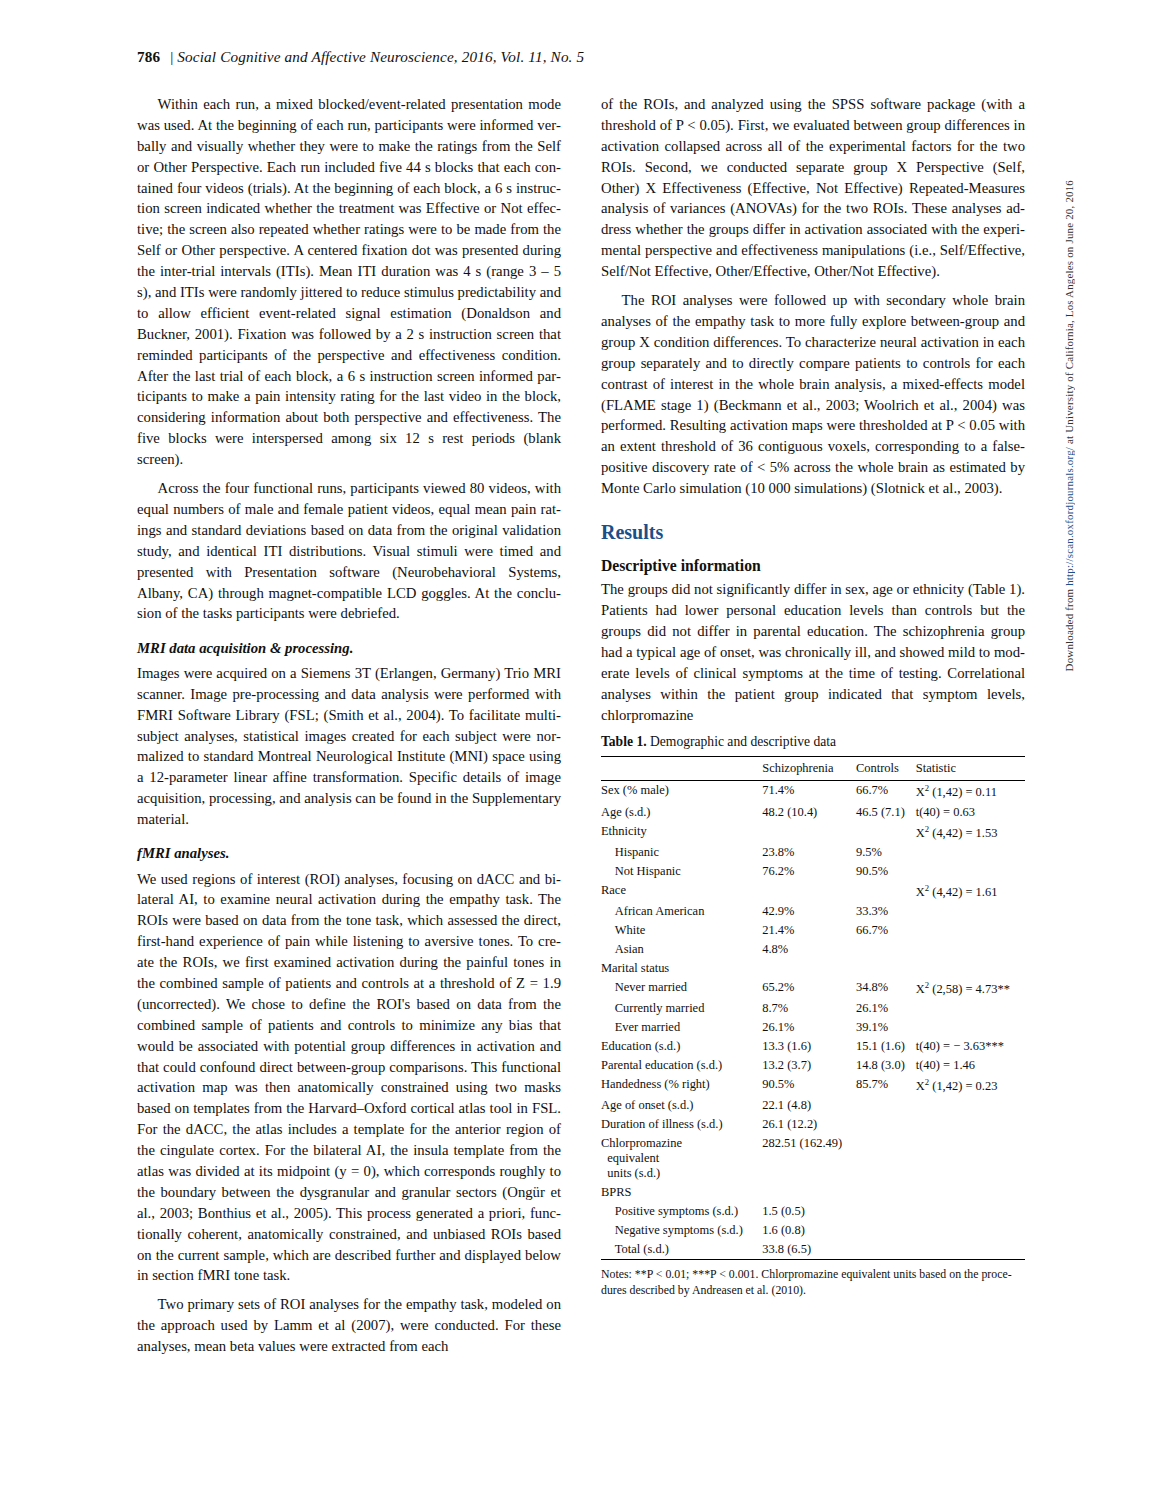786 | Social Cognitive and Affective Neuroscience, 2016, Vol. 11, No. 5
Downloaded from http://scan.oxfordjournals.org/ at University of California, Los Angeles on June 20, 2016
Within each run, a mixed blocked/event-related presentation mode was used. At the beginning of each run, participants were informed verbally and visually whether they were to make the ratings from the Self or Other Perspective. Each run included five 44 s blocks that each contained four videos (trials). At the beginning of each block, a 6 s instruction screen indicated whether the treatment was Effective or Not effective; the screen also repeated whether ratings were to be made from the Self or Other perspective. A centered fixation dot was presented during the inter-trial intervals (ITIs). Mean ITI duration was 4 s (range 3 – 5 s), and ITIs were randomly jittered to reduce stimulus predictability and to allow efficient event-related signal estimation (Donaldson and Buckner, 2001). Fixation was followed by a 2 s instruction screen that reminded participants of the perspective and effectiveness condition. After the last trial of each block, a 6 s instruction screen informed participants to make a pain intensity rating for the last video in the block, considering information about both perspective and effectiveness. The five blocks were interspersed among six 12 s rest periods (blank screen).
Across the four functional runs, participants viewed 80 videos, with equal numbers of male and female patient videos, equal mean pain ratings and standard deviations based on data from the original validation study, and identical ITI distributions. Visual stimuli were timed and presented with Presentation software (Neurobehavioral Systems, Albany, CA) through magnet-compatible LCD goggles. At the conclusion of the tasks participants were debriefed.
MRI data acquisition & processing.
Images were acquired on a Siemens 3T (Erlangen, Germany) Trio MRI scanner. Image pre-processing and data analysis were performed with FMRI Software Library (FSL; (Smith et al., 2004). To facilitate multi-subject analyses, statistical images created for each subject were normalized to standard Montreal Neurological Institute (MNI) space using a 12-parameter linear affine transformation. Specific details of image acquisition, processing, and analysis can be found in the Supplementary material.
fMRI analyses.
We used regions of interest (ROI) analyses, focusing on dACC and bilateral AI, to examine neural activation during the empathy task. The ROIs were based on data from the tone task, which assessed the direct, first-hand experience of pain while listening to aversive tones. To create the ROIs, we first examined activation during the painful tones in the combined sample of patients and controls at a threshold of Z = 1.9 (uncorrected). We chose to define the ROI's based on data from the combined sample of patients and controls to minimize any bias that would be associated with potential group differences in activation and that could confound direct between-group comparisons. This functional activation map was then anatomically constrained using two masks based on templates from the Harvard–Oxford cortical atlas tool in FSL. For the dACC, the atlas includes a template for the anterior region of the cingulate cortex. For the bilateral AI, the insula template from the atlas was divided at its midpoint (y = 0), which corresponds roughly to the boundary between the dysgranular and granular sectors (Ongür et al., 2003; Bonthius et al., 2005). This process generated a priori, functionally coherent, anatomically constrained, and unbiased ROIs based on the current sample, which are described further and displayed below in section fMRI tone task.
Two primary sets of ROI analyses for the empathy task, modeled on the approach used by Lamm et al (2007), were conducted. For these analyses, mean beta values were extracted from each
of the ROIs, and analyzed using the SPSS software package (with a threshold of P < 0.05). First, we evaluated between group differences in activation collapsed across all of the experimental factors for the two ROIs. Second, we conducted separate group X Perspective (Self, Other) X Effectiveness (Effective, Not Effective) Repeated-Measures analysis of variances (ANOVAs) for the two ROIs. These analyses address whether the groups differ in activation associated with the experimental perspective and effectiveness manipulations (i.e., Self/Effective, Self/Not Effective, Other/Effective, Other/Not Effective).
The ROI analyses were followed up with secondary whole brain analyses of the empathy task to more fully explore between-group and group X condition differences. To characterize neural activation in each group separately and to directly compare patients to controls for each contrast of interest in the whole brain analysis, a mixed-effects model (FLAME stage 1) (Beckmann et al., 2003; Woolrich et al., 2004) was performed. Resulting activation maps were thresholded at P < 0.05 with an extent threshold of 36 contiguous voxels, corresponding to a false-positive discovery rate of < 5% across the whole brain as estimated by Monte Carlo simulation (10 000 simulations) (Slotnick et al., 2003).
Results
Descriptive information
The groups did not significantly differ in sex, age or ethnicity (Table 1). Patients had lower personal education levels than controls but the groups did not differ in parental education. The schizophrenia group had a typical age of onset, was chronically ill, and showed mild to moderate levels of clinical symptoms at the time of testing. Correlational analyses within the patient group indicated that symptom levels, chlorpromazine
Table 1. Demographic and descriptive data
| | Schizophrenia | Controls | Statistic |
| --- | --- | --- | --- |
| Sex (% male) | 71.4% | 66.7% | X 2 (1,42) = 0.11 |
| Age (s.d.) | 48.2 (10.4) | 46.5 (7.1) | t(40) = 0.63 |
| Ethnicity | | | X 2 (4,42) = 1.53 |
| Hispanic | 23.8% | 9.5% | |
| Not Hispanic | 76.2% | 90.5% | |
| Race | | | X 2 (4,42) = 1.61 |
| African American | 42.9% | 33.3% | |
| White | 21.4% | 66.7% | |
| Asian | 4.8% | | |
| Marital status | | | |
| Never married | 65.2% | 34.8% | X 2 (2,58) = 4.73** |
| Currently married | 8.7% | 26.1% | |
| Ever married | 26.1% | 39.1% | |
| Education (s.d.) | 13.3 (1.6) | 15.1 (1.6) | t(40) = − 3.63*** |
| Parental education (s.d.) | 13.2 (3.7) | 14.8 (3.0) | t(40) = 1.46 |
| Handedness (% right) | 90.5% | 85.7% | X 2 (1,42) = 0.23 |
| Age of onset (s.d.) | 22.1 (4.8) | | |
| Duration of illness (s.d.) | 26.1 (12.2) | | |
| Chlorpromazine equivalent units (s.d.) | 282.51 (162.49) | | |
| BPRS | | | |
| Positive symptoms (s.d.) | 1.5 (0.5) | | |
| Negative symptoms (s.d.) | 1.6 (0.8) | | |
| Total (s.d.) | 33.8 (6.5) | | |
Notes: **P < 0.01; ***P < 0.001. Chlorpromazine equivalent units based on the procedures described by Andreasen et al. (2010).